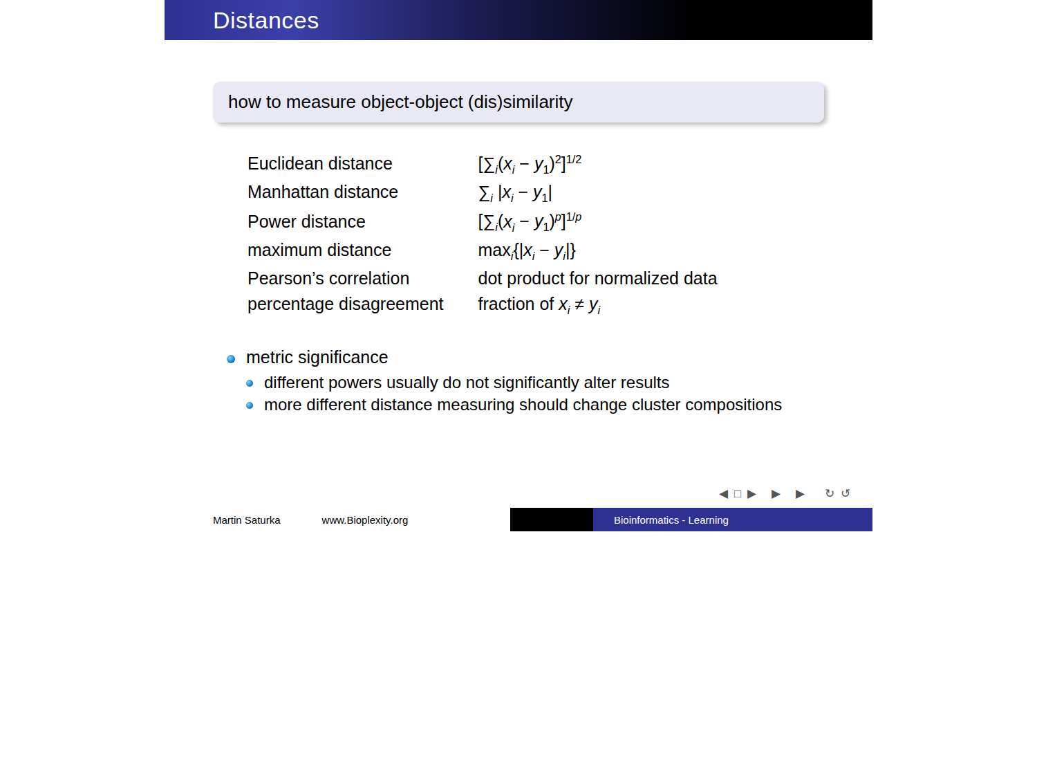Distances
how to measure object-object (dis)similarity
| Euclidean distance | [∑ i ( x i − y 1 ) 2 ] 1/2 |
| Manhattan distance | ∑ i / x i − y 1 / |
| Power distance | [∑ i ( x i − y 1 ) p ] 1/ p |
| maximum distance | max i {/ x i − y i /} |
| Pearson’s correlation | dot product for normalized data |
| percentage disagreement | fraction of x i ≠ y i |
metric significance
different powers usually do not significantly alter results
more different distance measuring should change cluster compositions
◀ □ ▶ ▶ ▶ ↻ ↺
Martin Saturka www.Bioplexity.org
Bioinformatics - Learning